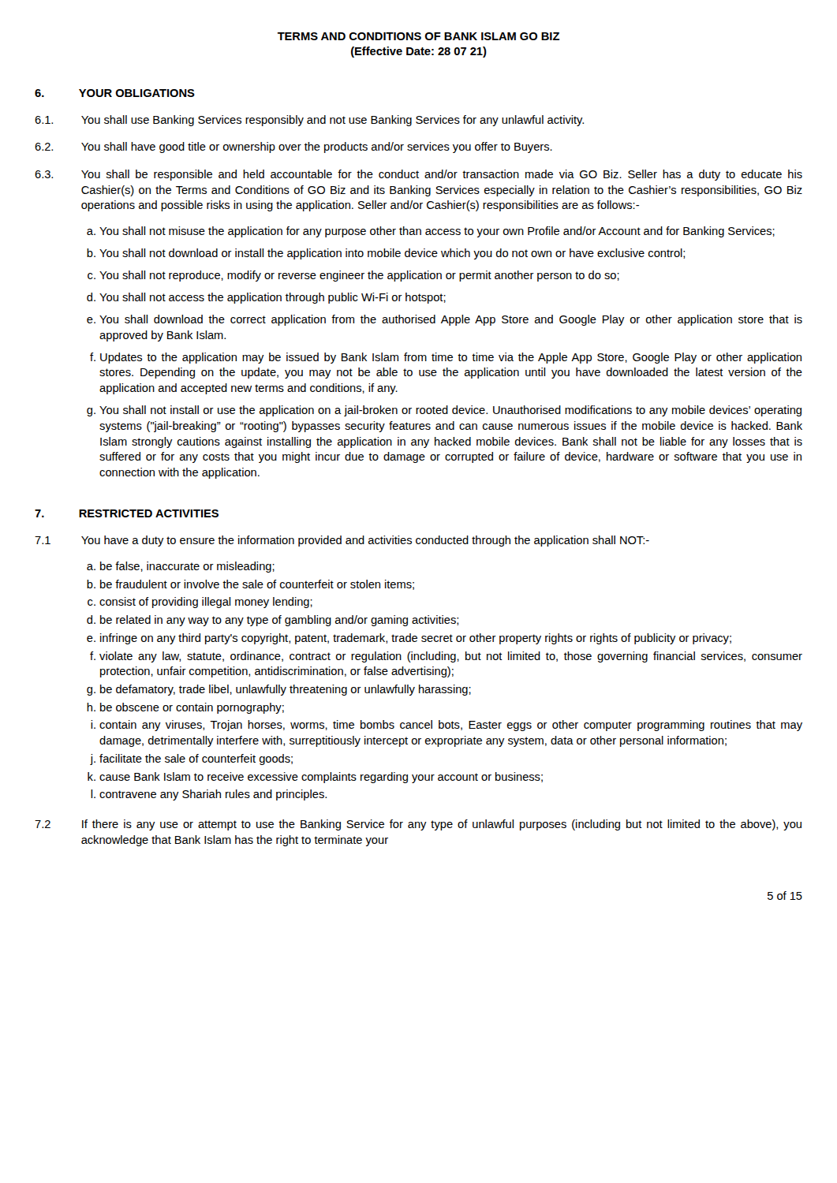TERMS AND CONDITIONS OF BANK ISLAM GO BIZ
(Effective Date: 28 07 21)
6. YOUR OBLIGATIONS
6.1.
You shall use Banking Services responsibly and not use Banking Services for any unlawful activity.
6.2.
You shall have good title or ownership over the products and/or services you offer to Buyers.
6.3.
You shall be responsible and held accountable for the conduct and/or transaction made via GO Biz. Seller has a duty to educate his Cashier(s) on the Terms and Conditions of GO Biz and its Banking Services especially in relation to the Cashier’s responsibilities, GO Biz operations and possible risks in using the application. Seller and/or Cashier(s) responsibilities are as follows:-
You shall not misuse the application for any purpose other than access to your own Profile and/or Account and for Banking Services;
You shall not download or install the application into mobile device which you do not own or have exclusive control;
You shall not reproduce, modify or reverse engineer the application or permit another person to do so;
You shall not access the application through public Wi-Fi or hotspot;
You shall download the correct application from the authorised Apple App Store and Google Play or other application store that is approved by Bank Islam.
Updates to the application may be issued by Bank Islam from time to time via the Apple App Store, Google Play or other application stores. Depending on the update, you may not be able to use the application until you have downloaded the latest version of the application and accepted new terms and conditions, if any.
You shall not install or use the application on a jail-broken or rooted device. Unauthorised modifications to any mobile devices’ operating systems ("jail-breaking” or “rooting") bypasses security features and can cause numerous issues if the mobile device is hacked. Bank Islam strongly cautions against installing the application in any hacked mobile devices. Bank shall not be liable for any losses that is suffered or for any costs that you might incur due to damage or corrupted or failure of device, hardware or software that you use in connection with the application.
7. RESTRICTED ACTIVITIES
7.1
You have a duty to ensure the information provided and activities conducted through the application shall NOT:-
be false, inaccurate or misleading;
be fraudulent or involve the sale of counterfeit or stolen items;
consist of providing illegal money lending;
be related in any way to any type of gambling and/or gaming activities;
infringe on any third party's copyright, patent, trademark, trade secret or other property rights or rights of publicity or privacy;
violate any law, statute, ordinance, contract or regulation (including, but not limited to, those governing financial services, consumer protection, unfair competition, antidiscrimination, or false advertising);
be defamatory, trade libel, unlawfully threatening or unlawfully harassing;
be obscene or contain pornography;
contain any viruses, Trojan horses, worms, time bombs cancel bots, Easter eggs or other computer programming routines that may damage, detrimentally interfere with, surreptitiously intercept or expropriate any system, data or other personal information;
facilitate the sale of counterfeit goods;
cause Bank Islam to receive excessive complaints regarding your account or business;
contravene any Shariah rules and principles.
7.2
If there is any use or attempt to use the Banking Service for any type of unlawful purposes (including but not limited to the above), you acknowledge that Bank Islam has the right to terminate your
5 of 15